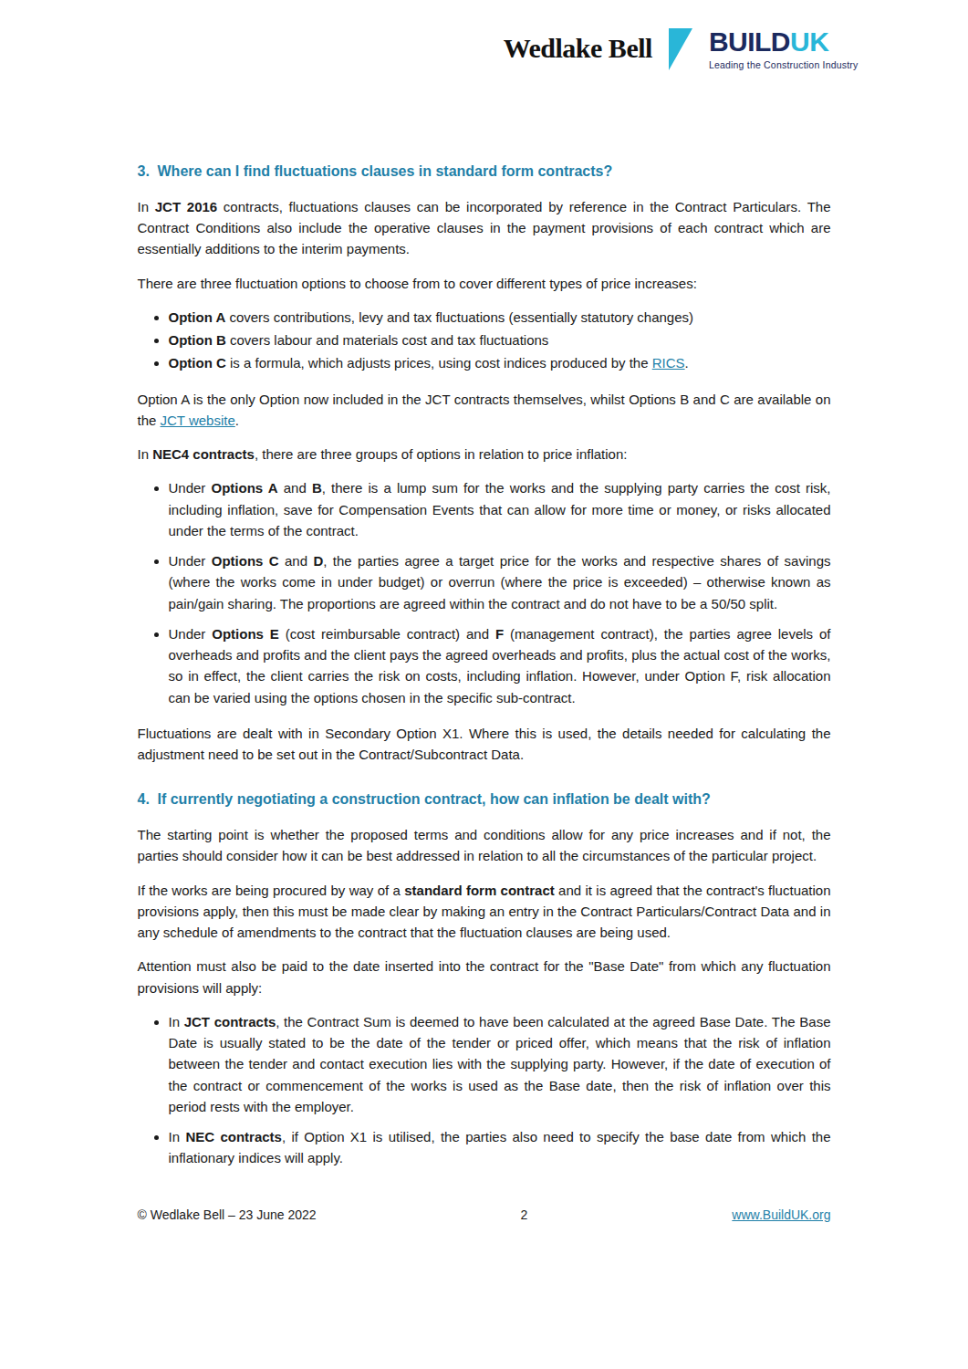Wedlake Bell BUILD UK
Leading the Construction Industry
3. Where can I find fluctuations clauses in standard form contracts?
In JCT 2016 contracts, fluctuations clauses can be incorporated by reference in the Contract Particulars. The Contract Conditions also include the operative clauses in the payment provisions of each contract which are essentially additions to the interim payments.
There are three fluctuation options to choose from to cover different types of price increases:
Option A covers contributions, levy and tax fluctuations (essentially statutory changes)
Option B covers labour and materials cost and tax fluctuations
Option C is a formula, which adjusts prices, using cost indices produced by the RICS.
Option A is the only Option now included in the JCT contracts themselves, whilst Options B and C are available on the JCT website.
In NEC4 contracts, there are three groups of options in relation to price inflation:
Under Options A and B, there is a lump sum for the works and the supplying party carries the cost risk, including inflation, save for Compensation Events that can allow for more time or money, or risks allocated under the terms of the contract.
Under Options C and D, the parties agree a target price for the works and respective shares of savings (where the works come in under budget) or overrun (where the price is exceeded) – otherwise known as pain/gain sharing. The proportions are agreed within the contract and do not have to be a 50/50 split.
Under Options E (cost reimbursable contract) and F (management contract), the parties agree levels of overheads and profits and the client pays the agreed overheads and profits, plus the actual cost of the works, so in effect, the client carries the risk on costs, including inflation. However, under Option F, risk allocation can be varied using the options chosen in the specific sub-contract.
Fluctuations are dealt with in Secondary Option X1. Where this is used, the details needed for calculating the adjustment need to be set out in the Contract/Subcontract Data.
4. If currently negotiating a construction contract, how can inflation be dealt with?
The starting point is whether the proposed terms and conditions allow for any price increases and if not, the parties should consider how it can be best addressed in relation to all the circumstances of the particular project.
If the works are being procured by way of a standard form contract and it is agreed that the contract's fluctuation provisions apply, then this must be made clear by making an entry in the Contract Particulars/Contract Data and in any schedule of amendments to the contract that the fluctuation clauses are being used.
Attention must also be paid to the date inserted into the contract for the "Base Date" from which any fluctuation provisions will apply:
In JCT contracts, the Contract Sum is deemed to have been calculated at the agreed Base Date. The Base Date is usually stated to be the date of the tender or priced offer, which means that the risk of inflation between the tender and contact execution lies with the supplying party. However, if the date of execution of the contract or commencement of the works is used as the Base date, then the risk of inflation over this period rests with the employer.
In NEC contracts, if Option X1 is utilised, the parties also need to specify the base date from which the inflationary indices will apply.
© Wedlake Bell – 23 June 2022 2 www.BuildUK.org